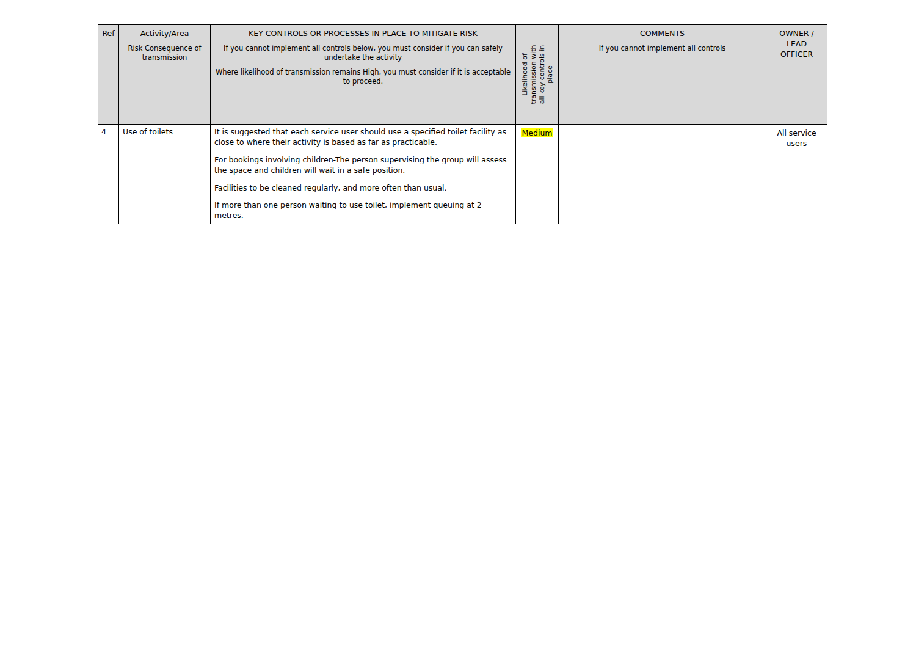| Ref | Activity/Area Risk Consequence of transmission | KEY CONTROLS OR PROCESSES IN PLACE TO MITIGATE RISK If you cannot implement all controls below, you must consider if you can safely undertake the activity Where likelihood of transmission remains High, you must consider if it is acceptable to proceed. | Likelihood of transmission with all key controls in place | COMMENTS If you cannot implement all controls | OWNER / LEAD OFFICER |
| --- | --- | --- | --- | --- | --- |
| 4 | Use of toilets | It is suggested that each service user should use a specified toilet facility as close to where their activity is based as far as practicable. For bookings involving children-The person supervising the group will assess the space and children will wait in a safe position. Facilities to be cleaned regularly, and more often than usual. If more than one person waiting to use toilet, implement queuing at 2 metres. | Medium | | All service users |